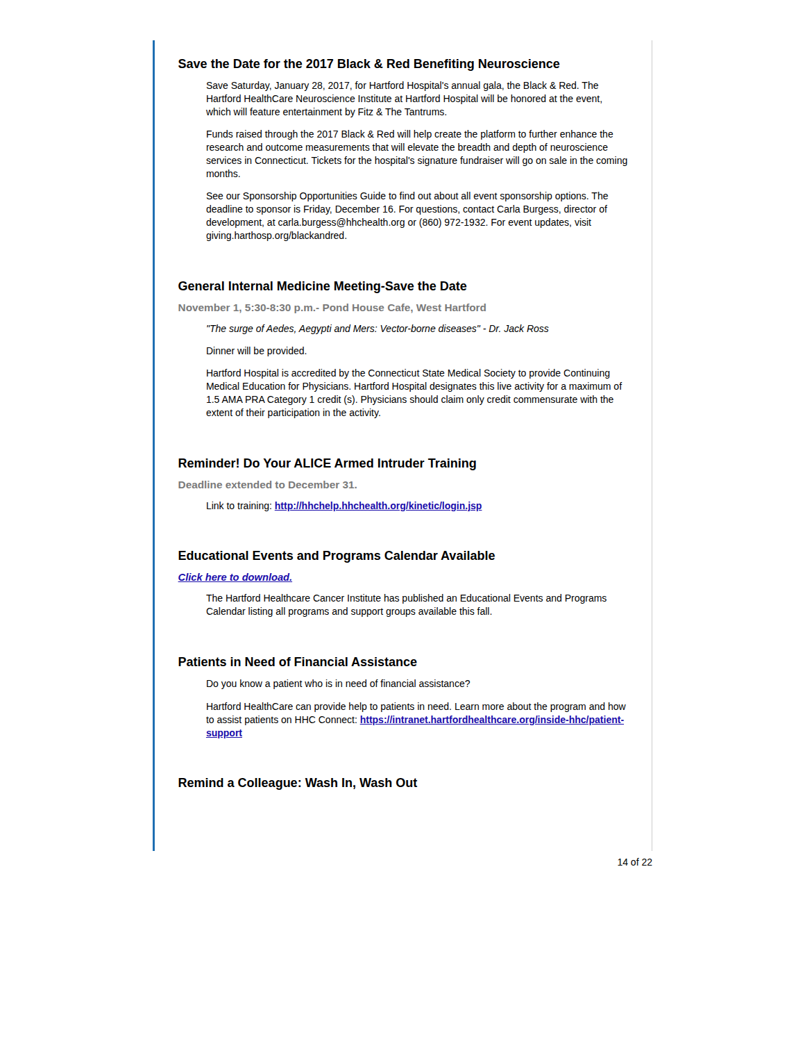Save the Date for the 2017 Black & Red Benefiting Neuroscience
Save Saturday, January 28, 2017, for Hartford Hospital's annual gala, the Black & Red. The Hartford HealthCare Neuroscience Institute at Hartford Hospital will be honored at the event, which will feature entertainment by Fitz & The Tantrums.
Funds raised through the 2017 Black & Red will help create the platform to further enhance the research and outcome measurements that will elevate the breadth and depth of neuroscience services in Connecticut. Tickets for the hospital's signature fundraiser will go on sale in the coming months.
See our Sponsorship Opportunities Guide to find out about all event sponsorship options. The deadline to sponsor is Friday, December 16. For questions, contact Carla Burgess, director of development, at carla.burgess@hhchealth.org or (860) 972-1932. For event updates, visit giving.harthosp.org/blackandred.
General Internal Medicine Meeting-Save the Date
November 1, 5:30-8:30 p.m.- Pond House Cafe, West Hartford
"The surge of Aedes, Aegypti and Mers: Vector-borne diseases" - Dr. Jack Ross
Dinner will be provided.
Hartford Hospital is accredited by the Connecticut State Medical Society to provide Continuing Medical Education for Physicians. Hartford Hospital designates this live activity for a maximum of 1.5 AMA PRA Category 1 credit (s). Physicians should claim only credit commensurate with the extent of their participation in the activity.
Reminder! Do Your ALICE Armed Intruder Training
Deadline extended to December 31.
Link to training: http://hhchelp.hhchealth.org/kinetic/login.jsp
Educational Events and Programs Calendar Available
Click here to download.
The Hartford Healthcare Cancer Institute has published an Educational Events and Programs Calendar listing all programs and support groups available this fall.
Patients in Need of Financial Assistance
Do you know a patient who is in need of financial assistance?
Hartford HealthCare can provide help to patients in need. Learn more about the program and how to assist patients on HHC Connect: https://intranet.hartfordhealthcare.org/inside-hhc/patient-support
Remind a Colleague: Wash In, Wash Out
14 of 22